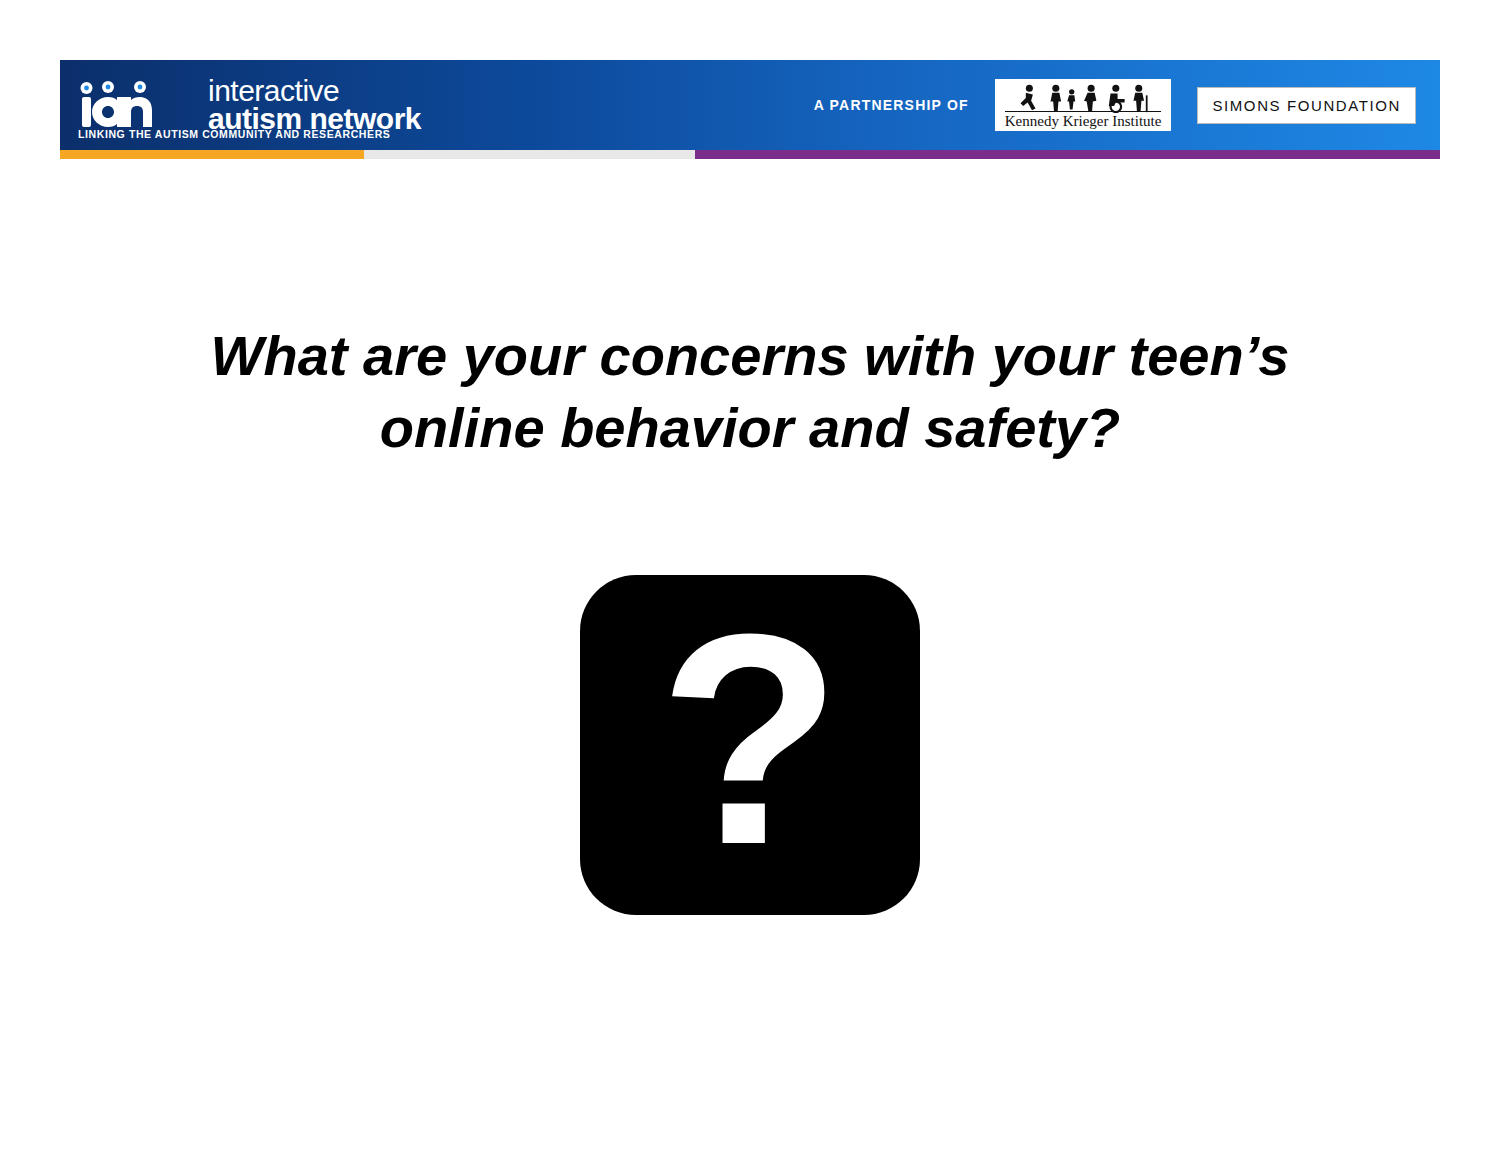interactive
autism network
A PARTNERSHIP OF
Kennedy Krieger Institute
SIMONS FOUNDATION
LINKING THE AUTISM COMMUNITY AND RESEARCHERS
What are your concerns with your teen’s online behavior and safety?
?